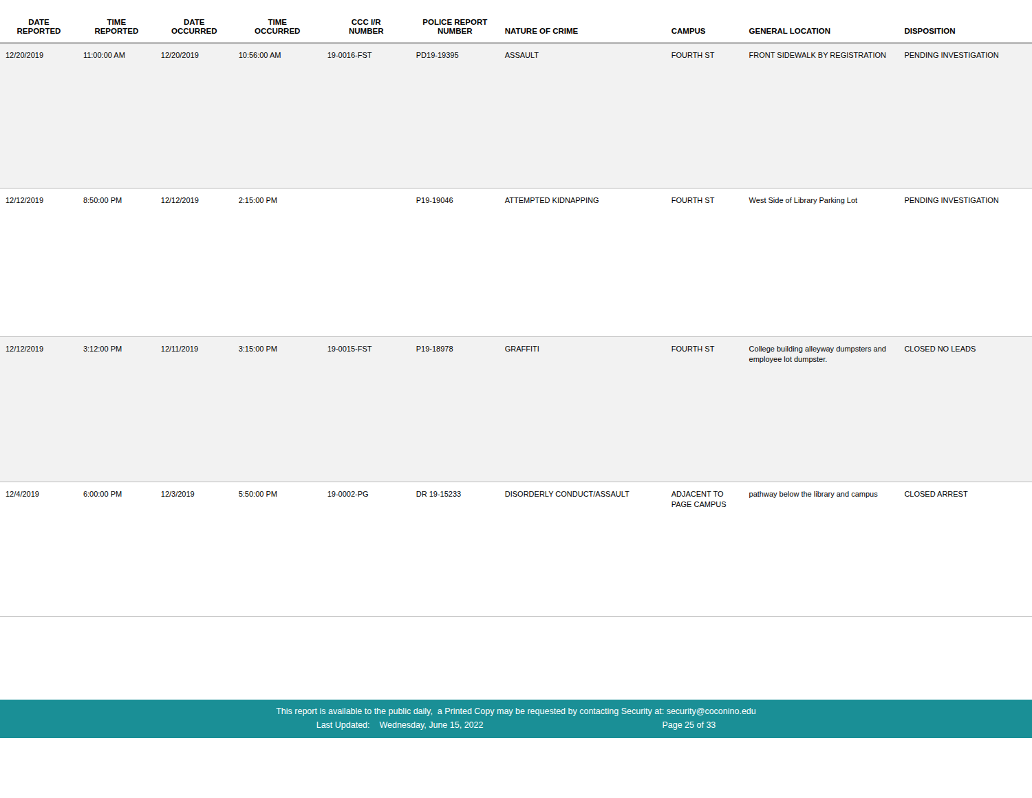| DATE REPORTED | TIME REPORTED | DATE OCCURRED | TIME OCCURRED | CCC I/R NUMBER | POLICE REPORT NUMBER | NATURE OF CRIME | CAMPUS | GENERAL LOCATION | DISPOSITION |
| --- | --- | --- | --- | --- | --- | --- | --- | --- | --- |
| 12/20/2019 | 11:00:00 AM | 12/20/2019 | 10:56:00 AM | 19-0016-FST | PD19-19395 | ASSAULT | FOURTH ST | FRONT SIDEWALK BY REGISTRATION | PENDING INVESTIGATION |
| 12/12/2019 | 8:50:00 PM | 12/12/2019 | 2:15:00 PM | | P19-19046 | ATTEMPTED KIDNAPPING | FOURTH ST | West Side of Library Parking Lot | PENDING INVESTIGATION |
| 12/12/2019 | 3:12:00 PM | 12/11/2019 | 3:15:00 PM | 19-0015-FST | P19-18978 | GRAFFITI | FOURTH ST | College building alleyway dumpsters and employee lot dumpster. | CLOSED NO LEADS |
| 12/4/2019 | 6:00:00 PM | 12/3/2019 | 5:50:00 PM | 19-0002-PG | DR 19-15233 | DISORDERLY CONDUCT/ASSAULT | ADJACENT TO PAGE CAMPUS | pathway below the library and campus | CLOSED ARREST |
This report is available to the public daily, a Printed Copy may be requested by contacting Security at: security@coconino.edu
Last Updated: Wednesday, June 15, 2022 Page 25 of 33